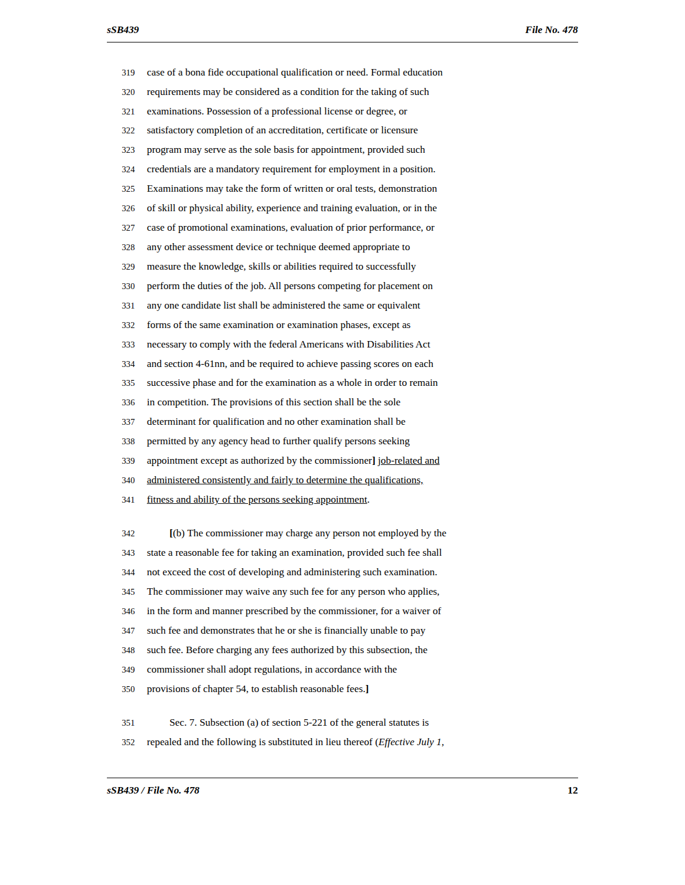sSB439 File No. 478
319 case of a bona fide occupational qualification or need. Formal education
320 requirements may be considered as a condition for the taking of such
321 examinations. Possession of a professional license or degree, or
322 satisfactory completion of an accreditation, certificate or licensure
323 program may serve as the sole basis for appointment, provided such
324 credentials are a mandatory requirement for employment in a position.
325 Examinations may take the form of written or oral tests, demonstration
326 of skill or physical ability, experience and training evaluation, or in the
327 case of promotional examinations, evaluation of prior performance, or
328 any other assessment device or technique deemed appropriate to
329 measure the knowledge, skills or abilities required to successfully
330 perform the duties of the job. All persons competing for placement on
331 any one candidate list shall be administered the same or equivalent
332 forms of the same examination or examination phases, except as
333 necessary to comply with the federal Americans with Disabilities Act
334 and section 4-61nn, and be required to achieve passing scores on each
335 successive phase and for the examination as a whole in order to remain
336 in competition. The provisions of this section shall be the sole
337 determinant for qualification and no other examination shall be
338 permitted by any agency head to further qualify persons seeking
339 appointment except as authorized by the commissioner] job-related and
340 administered consistently and fairly to determine the qualifications,
341 fitness and ability of the persons seeking appointment.
342 [(b) The commissioner may charge any person not employed by the
343 state a reasonable fee for taking an examination, provided such fee shall
344 not exceed the cost of developing and administering such examination.
345 The commissioner may waive any such fee for any person who applies,
346 in the form and manner prescribed by the commissioner, for a waiver of
347 such fee and demonstrates that he or she is financially unable to pay
348 such fee. Before charging any fees authorized by this subsection, the
349 commissioner shall adopt regulations, in accordance with the
350 provisions of chapter 54, to establish reasonable fees.]
351 Sec. 7. Subsection (a) of section 5-221 of the general statutes is
352 repealed and the following is substituted in lieu thereof (Effective July 1,
sSB439 / File No. 478 12